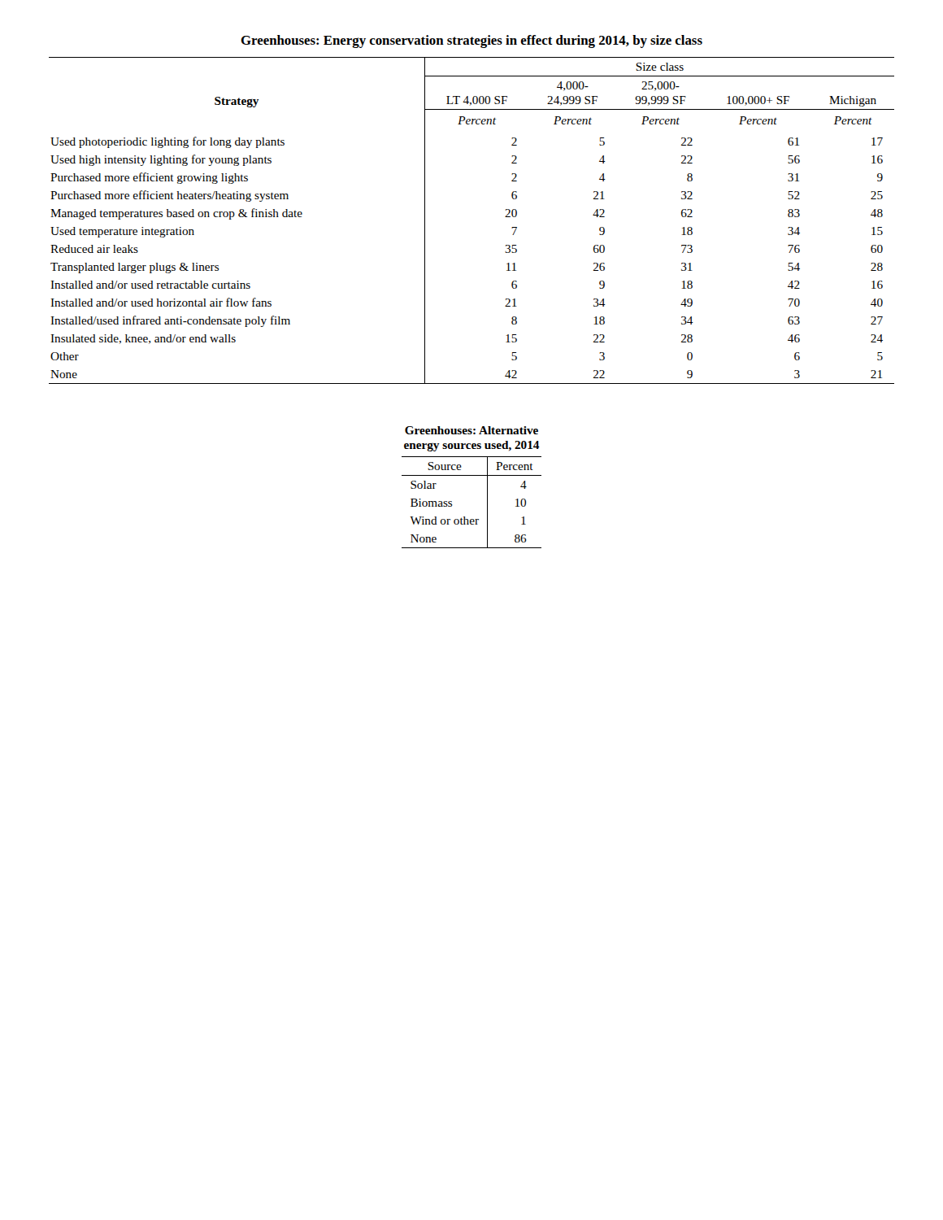Greenhouses: Energy conservation strategies in effect during 2014, by size class
| Strategy | Size class |
| --- | --- |
| LT 4,000 SF | 4,000- 24,999 SF | 25,000- 99,999 SF | 100,000+ SF | Michigan |
| | Percent | Percent | Percent | Percent | Percent |
| Used photoperiodic lighting for long day plants | 2 | 5 | 22 | 61 | 17 |
| Used high intensity lighting for young plants | 2 | 4 | 22 | 56 | 16 |
| Purchased more efficient growing lights | 2 | 4 | 8 | 31 | 9 |
| Purchased more efficient heaters/heating system | 6 | 21 | 32 | 52 | 25 |
| Managed temperatures based on crop & finish date | 20 | 42 | 62 | 83 | 48 |
| Used temperature integration | 7 | 9 | 18 | 34 | 15 |
| Reduced air leaks | 35 | 60 | 73 | 76 | 60 |
| Transplanted larger plugs & liners | 11 | 26 | 31 | 54 | 28 |
| Installed and/or used retractable curtains | 6 | 9 | 18 | 42 | 16 |
| Installed and/or used horizontal air flow fans | 21 | 34 | 49 | 70 | 40 |
| Installed/used infrared anti-condensate poly film | 8 | 18 | 34 | 63 | 27 |
| Insulated side, knee, and/or end walls | 15 | 22 | 28 | 46 | 24 |
| Other | 5 | 3 | 0 | 6 | 5 |
| None | 42 | 22 | 9 | 3 | 21 |
Greenhouses: Alternative energy sources used, 2014
| Source | Percent |
| --- | --- |
| Solar | 4 |
| Biomass | 10 |
| Wind or other | 1 |
| None | 86 |